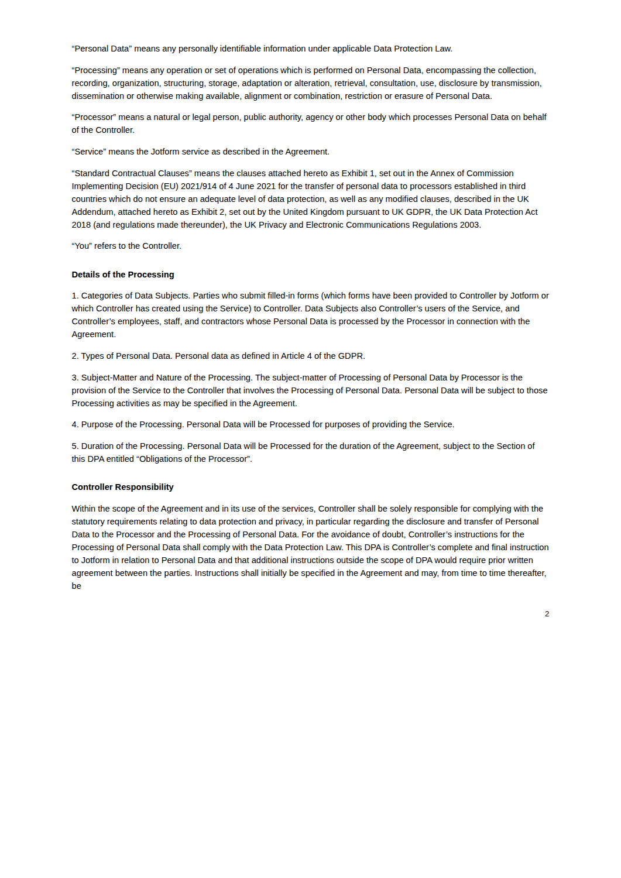“Personal Data” means any personally identifiable information under applicable Data Protection Law.
“Processing” means any operation or set of operations which is performed on Personal Data, encompassing the collection, recording, organization, structuring, storage, adaptation or alteration, retrieval, consultation, use, disclosure by transmission, dissemination or otherwise making available, alignment or combination, restriction or erasure of Personal Data.
“Processor” means a natural or legal person, public authority, agency or other body which processes Personal Data on behalf of the Controller.
“Service” means the Jotform service as described in the Agreement.
“Standard Contractual Clauses” means the clauses attached hereto as Exhibit 1, set out in the Annex of Commission Implementing Decision (EU) 2021/914 of 4 June 2021 for the transfer of personal data to processors established in third countries which do not ensure an adequate level of data protection, as well as any modified clauses, described in the UK Addendum, attached hereto as Exhibit 2, set out by the United Kingdom pursuant to UK GDPR, the UK Data Protection Act 2018 (and regulations made thereunder), the UK Privacy and Electronic Communications Regulations 2003.
“You” refers to the Controller.
Details of the Processing
1. Categories of Data Subjects. Parties who submit filled-in forms (which forms have been provided to Controller by Jotform or which Controller has created using the Service) to Controller. Data Subjects also Controller’s users of the Service, and Controller’s employees, staff, and contractors whose Personal Data is processed by the Processor in connection with the Agreement.
2. Types of Personal Data. Personal data as defined in Article 4 of the GDPR.
3. Subject-Matter and Nature of the Processing. The subject-matter of Processing of Personal Data by Processor is the provision of the Service to the Controller that involves the Processing of Personal Data. Personal Data will be subject to those Processing activities as may be specified in the Agreement.
4. Purpose of the Processing. Personal Data will be Processed for purposes of providing the Service.
5. Duration of the Processing. Personal Data will be Processed for the duration of the Agreement, subject to the Section of this DPA entitled “Obligations of the Processor”.
Controller Responsibility
Within the scope of the Agreement and in its use of the services, Controller shall be solely responsible for complying with the statutory requirements relating to data protection and privacy, in particular regarding the disclosure and transfer of Personal Data to the Processor and the Processing of Personal Data. For the avoidance of doubt, Controller’s instructions for the Processing of Personal Data shall comply with the Data Protection Law. This DPA is Controller’s complete and final instruction to Jotform in relation to Personal Data and that additional instructions outside the scope of DPA would require prior written agreement between the parties. Instructions shall initially be specified in the Agreement and may, from time to time thereafter, be
2